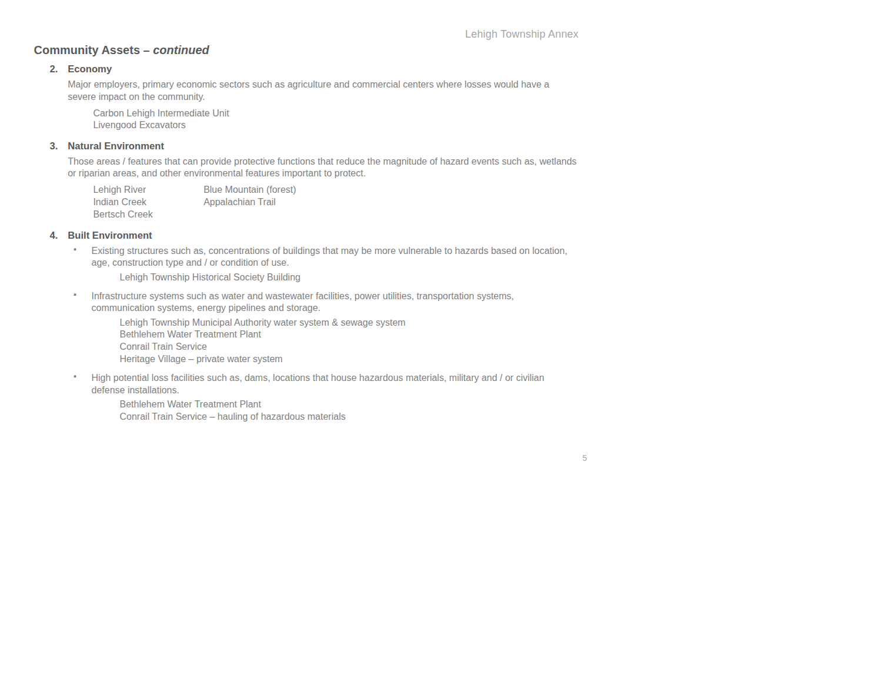Lehigh Township Annex
Community Assets – continued
Economy
Major employers, primary economic sectors such as agriculture and commercial centers where losses would have a severe impact on the community.
Carbon Lehigh Intermediate Unit
Livengood Excavators
Natural Environment
Those areas / features that can provide protective functions that reduce the magnitude of hazard events such as, wetlands or riparian areas, and other environmental features important to protect.
| Lehigh River | Blue Mountain (forest) |
| Indian Creek | Appalachian Trail |
| Bertsch Creek | |
Built Environment
Existing structures such as, concentrations of buildings that may be more vulnerable to hazards based on location, age, construction type and / or condition of use.
Lehigh Township Historical Society Building
Infrastructure systems such as water and wastewater facilities, power utilities, transportation systems, communication systems, energy pipelines and storage.
Lehigh Township Municipal Authority water system & sewage system
Bethlehem Water Treatment Plant
Conrail Train Service
Heritage Village – private water system
High potential loss facilities such as, dams, locations that house hazardous materials, military and / or civilian defense installations.
Bethlehem Water Treatment Plant
Conrail Train Service – hauling of hazardous materials
5